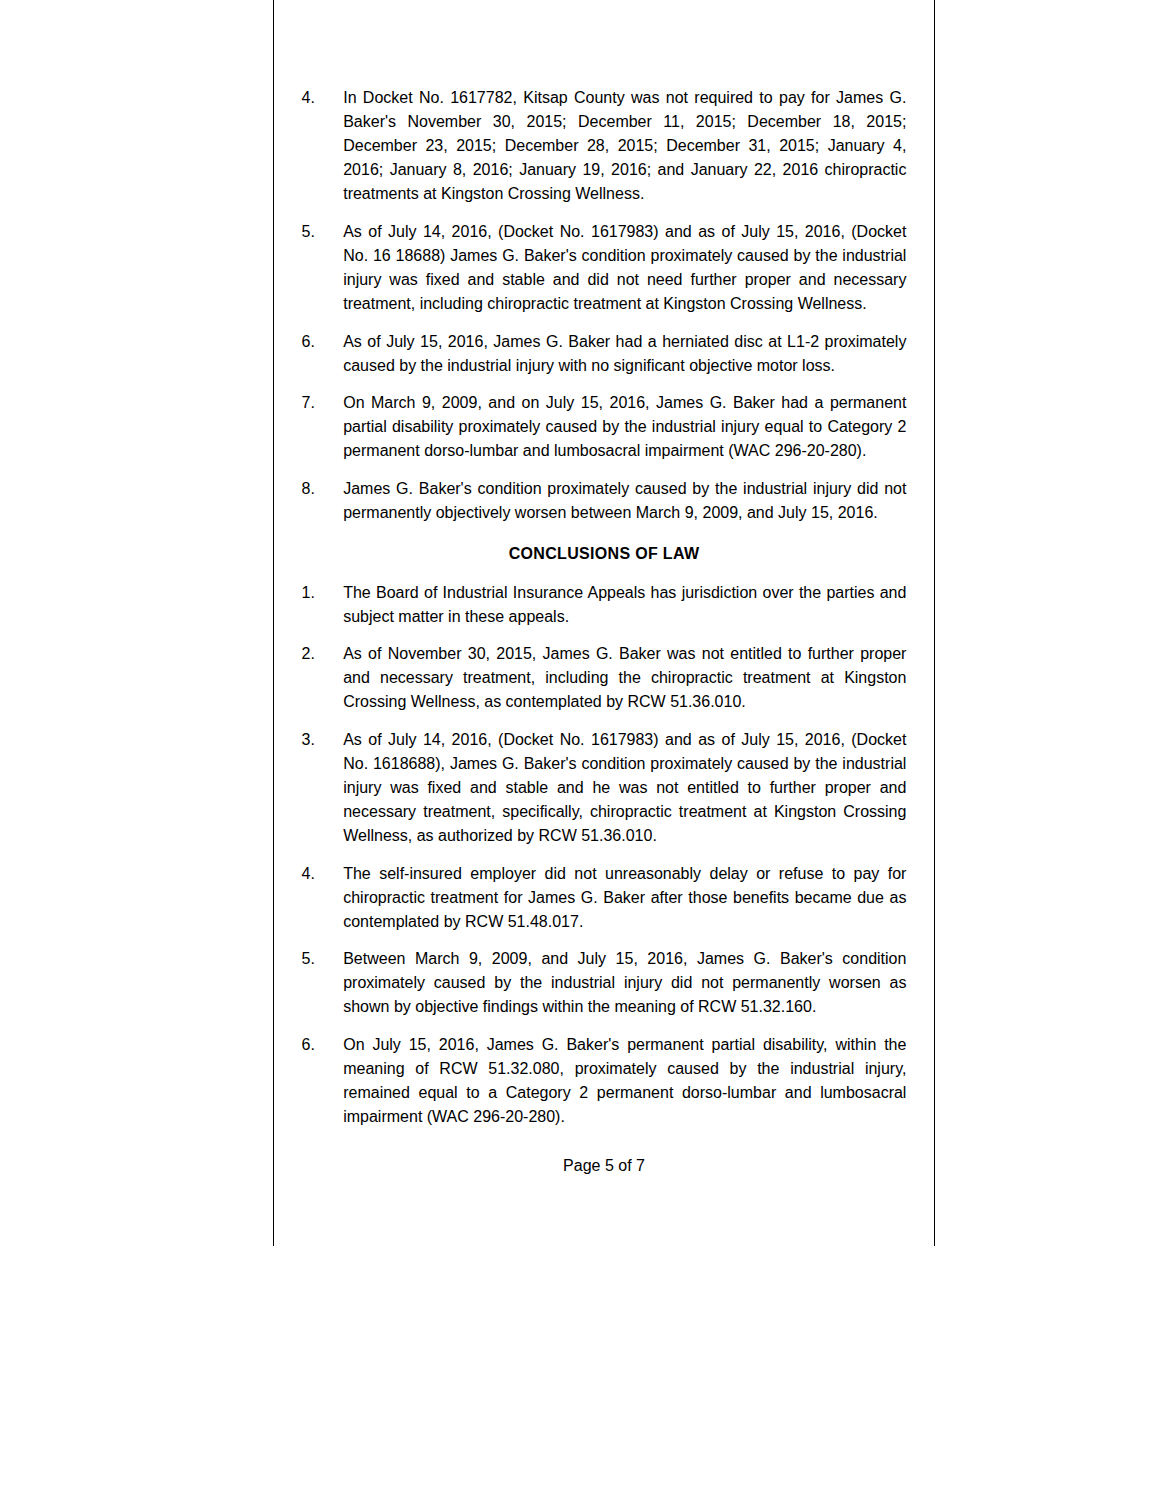4. In Docket No. 1617782, Kitsap County was not required to pay for James G. Baker's November 30, 2015; December 11, 2015; December 18, 2015; December 23, 2015; December 28, 2015; December 31, 2015; January 4, 2016; January 8, 2016; January 19, 2016; and January 22, 2016 chiropractic treatments at Kingston Crossing Wellness.
5. As of July 14, 2016, (Docket No. 1617983) and as of July 15, 2016, (Docket No. 16 18688) James G. Baker's condition proximately caused by the industrial injury was fixed and stable and did not need further proper and necessary treatment, including chiropractic treatment at Kingston Crossing Wellness.
6. As of July 15, 2016, James G. Baker had a herniated disc at L1-2 proximately caused by the industrial injury with no significant objective motor loss.
7. On March 9, 2009, and on July 15, 2016, James G. Baker had a permanent partial disability proximately caused by the industrial injury equal to Category 2 permanent dorso-lumbar and lumbosacral impairment (WAC 296-20-280).
8. James G. Baker's condition proximately caused by the industrial injury did not permanently objectively worsen between March 9, 2009, and July 15, 2016.
CONCLUSIONS OF LAW
1. The Board of Industrial Insurance Appeals has jurisdiction over the parties and subject matter in these appeals.
2. As of November 30, 2015, James G. Baker was not entitled to further proper and necessary treatment, including the chiropractic treatment at Kingston Crossing Wellness, as contemplated by RCW 51.36.010.
3. As of July 14, 2016, (Docket No. 1617983) and as of July 15, 2016, (Docket No. 1618688), James G. Baker's condition proximately caused by the industrial injury was fixed and stable and he was not entitled to further proper and necessary treatment, specifically, chiropractic treatment at Kingston Crossing Wellness, as authorized by RCW 51.36.010.
4. The self-insured employer did not unreasonably delay or refuse to pay for chiropractic treatment for James G. Baker after those benefits became due as contemplated by RCW 51.48.017.
5. Between March 9, 2009, and July 15, 2016, James G. Baker's condition proximately caused by the industrial injury did not permanently worsen as shown by objective findings within the meaning of RCW 51.32.160.
6. On July 15, 2016, James G. Baker's permanent partial disability, within the meaning of RCW 51.32.080, proximately caused by the industrial injury, remained equal to a Category 2 permanent dorso-lumbar and lumbosacral impairment (WAC 296-20-280).
Page 5 of 7